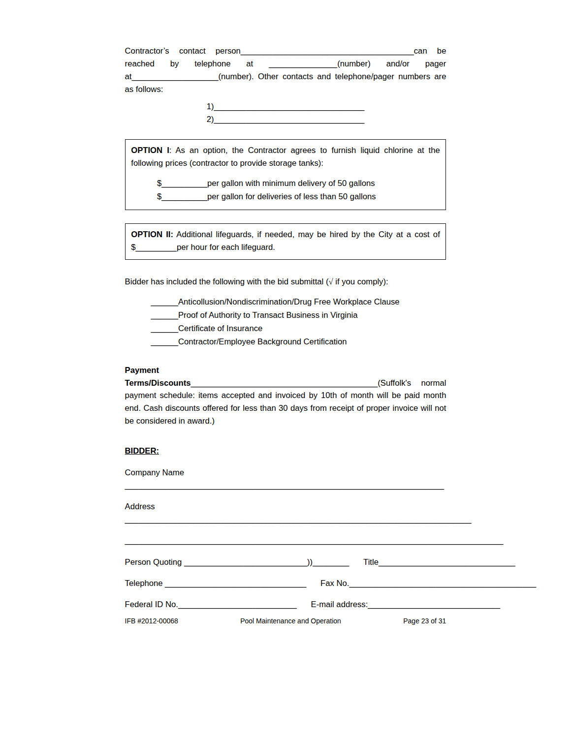Contractor’s contact person______________________________________can be reached by telephone at _______________(number) and/or pager at___________________(number). Other contacts and telephone/pager numbers are as follows:
1)_________________________________
2)_________________________________
OPTION I: As an option, the Contractor agrees to furnish liquid chlorine at the following prices (contractor to provide storage tanks):
$__________per gallon with minimum delivery of 50 gallons
$__________per gallon for deliveries of less than 50 gallons
OPTION II: Additional lifeguards, if needed, may be hired by the City at a cost of $_________per hour for each lifeguard.
Bidder has included the following with the bid submittal (√ if you comply):
______Anticollusion/Nondiscrimination/Drug Free Workplace Clause
______Proof of Authority to Transact Business in Virginia
______Certificate of Insurance
______Contractor/Employee Background Certification
Payment Terms/Discounts_________________________________________(Suffolk's normal payment schedule: items accepted and invoiced by 10th of month will be paid month end. Cash discounts offered for less than 30 days from receipt of proper invoice will not be considered in award.)
BIDDER:
Company Name ______________________________________________________________________
Address ____________________________________________________________________________
___________________________________________________________________________________
Person Quoting ___________________________))________ Title______________________________
Telephone _______________________________ Fax No._________________________________________
Federal ID No.__________________________ E-mail address:_____________________________
IFB #2012-00068 Pool Maintenance and Operation Page 23 of 31